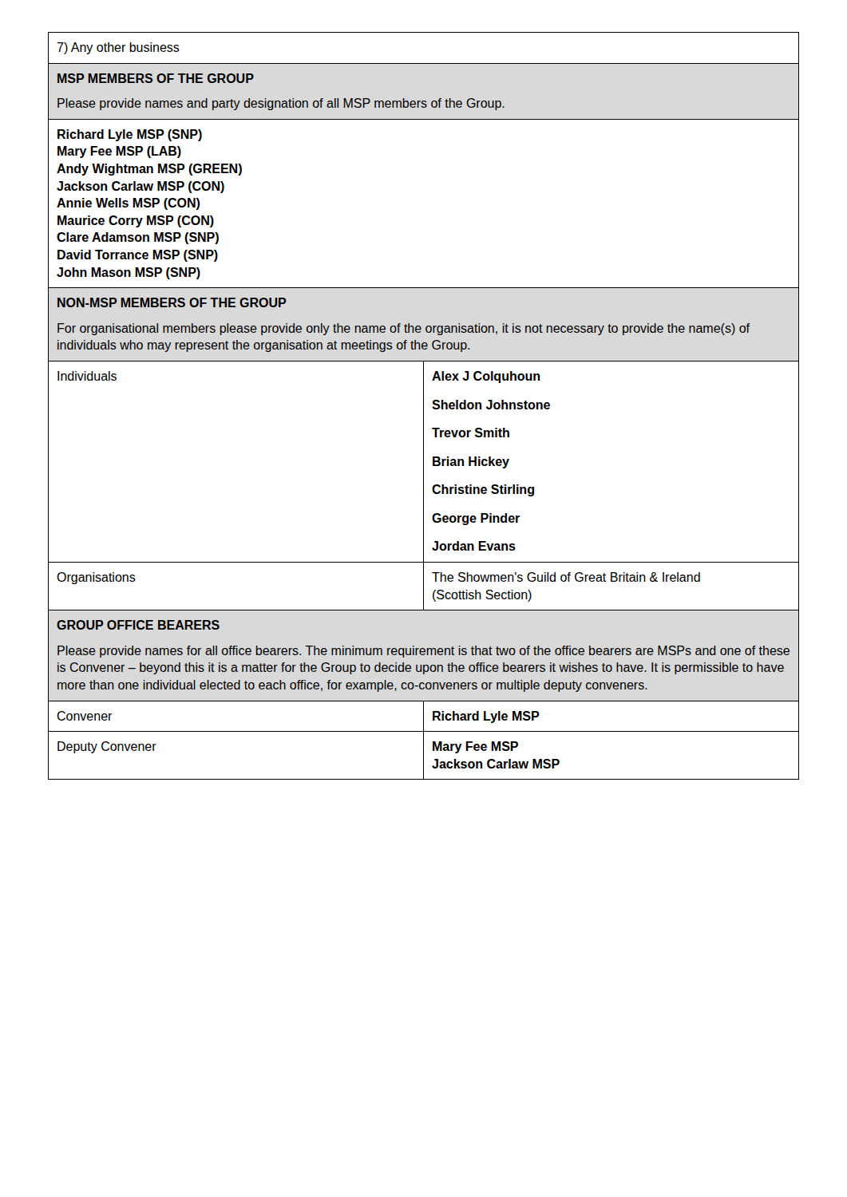| 7) Any other business |
| MSP MEMBERS OF THE GROUP Please provide names and party designation of all MSP members of the Group. |
| Richard Lyle MSP (SNP) Mary Fee MSP (LAB) Andy Wightman MSP (GREEN) Jackson Carlaw MSP (CON) Annie Wells MSP (CON) Maurice Corry MSP (CON) Clare Adamson MSP (SNP) David Torrance MSP (SNP) John Mason MSP (SNP) |
| NON-MSP MEMBERS OF THE GROUP For organisational members please provide only the name of the organisation, it is not necessary to provide the name(s) of individuals who may represent the organisation at meetings of the Group. |
| Individuals | Alex J Colquhoun Sheldon Johnstone Trevor Smith Brian Hickey Christine Stirling George Pinder Jordan Evans |
| Organisations | The Showmen's Guild of Great Britain & Ireland (Scottish Section) |
| GROUP OFFICE BEARERS Please provide names for all office bearers. The minimum requirement is that two of the office bearers are MSPs and one of these is Convener – beyond this it is a matter for the Group to decide upon the office bearers it wishes to have. It is permissible to have more than one individual elected to each office, for example, co-conveners or multiple deputy conveners. |
| Convener | Richard Lyle MSP |
| Deputy Convener | Mary Fee MSP Jackson Carlaw MSP |